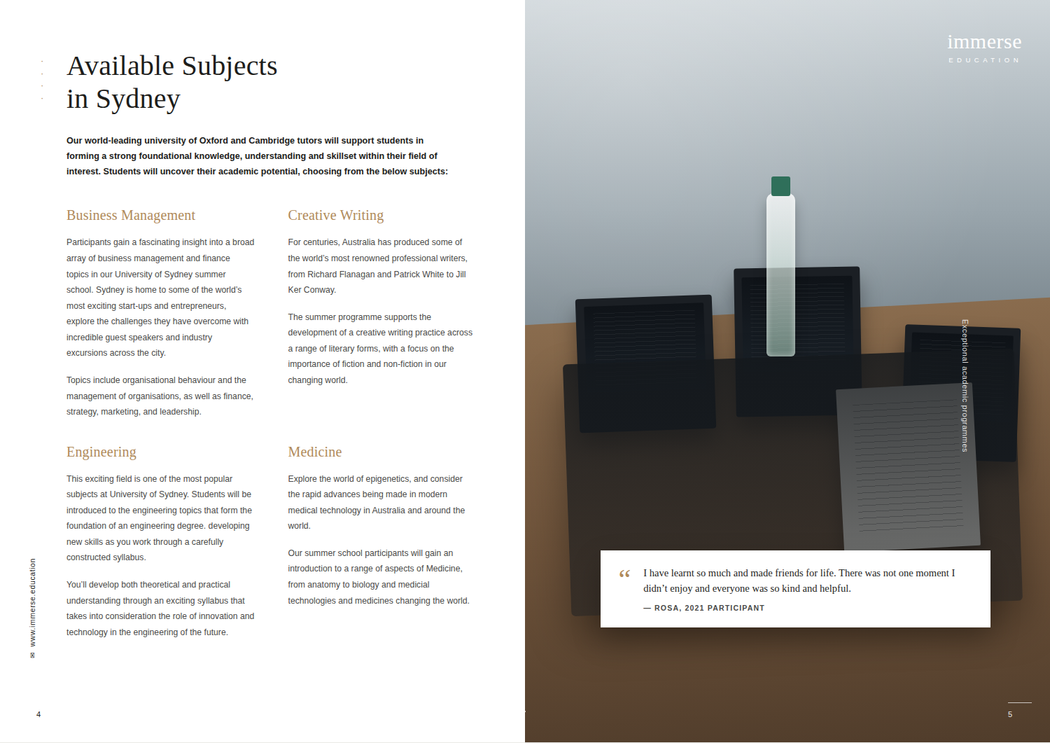····
Available Subjects
in Sydney
Our world-leading university of Oxford and Cambridge tutors will support students in forming a strong foundational knowledge, understanding and skillset within their field of interest. Students will uncover their academic potential, choosing from the below subjects:
Business Management
Participants gain a fascinating insight into a broad array of business management and finance topics in our University of Sydney summer school. Sydney is home to some of the world’s most exciting start-ups and entrepreneurs, explore the challenges they have overcome with incredible guest speakers and industry excursions across the city.
Topics include organisational behaviour and the management of organisations, as well as finance, strategy, marketing, and leadership.
Creative Writing
For centuries, Australia has produced some of the world’s most renowned professional writers, from Richard Flanagan and Patrick White to Jill Ker Conway.
The summer programme supports the development of a creative writing practice across a range of literary forms, with a focus on the importance of fiction and non-fiction in our changing world.
Engineering
This exciting field is one of the most popular subjects at University of Sydney. Students will be introduced to the engineering topics that form the foundation of an engineering degree. developing new skills as you work through a carefully constructed syllabus.
You’ll develop both theoretical and practical understanding through an exciting syllabus that takes into consideration the role of innovation and technology in the engineering of the future.
Medicine
Explore the world of epigenetics, and consider the rapid advances being made in modern medical technology in Australia and around the world.
Our summer school participants will gain an introduction to a range of aspects of Medicine, from anatomy to biology and medicial technologies and medicines changing the world.
✉www.immerse.education
4
immerse
Education
Exceptional academic programmes
“
I have learnt so much and made friends for life. There was not one moment I didn’t enjoy and everyone was so kind and helpful.
— Rosa, 2021 Participant
5